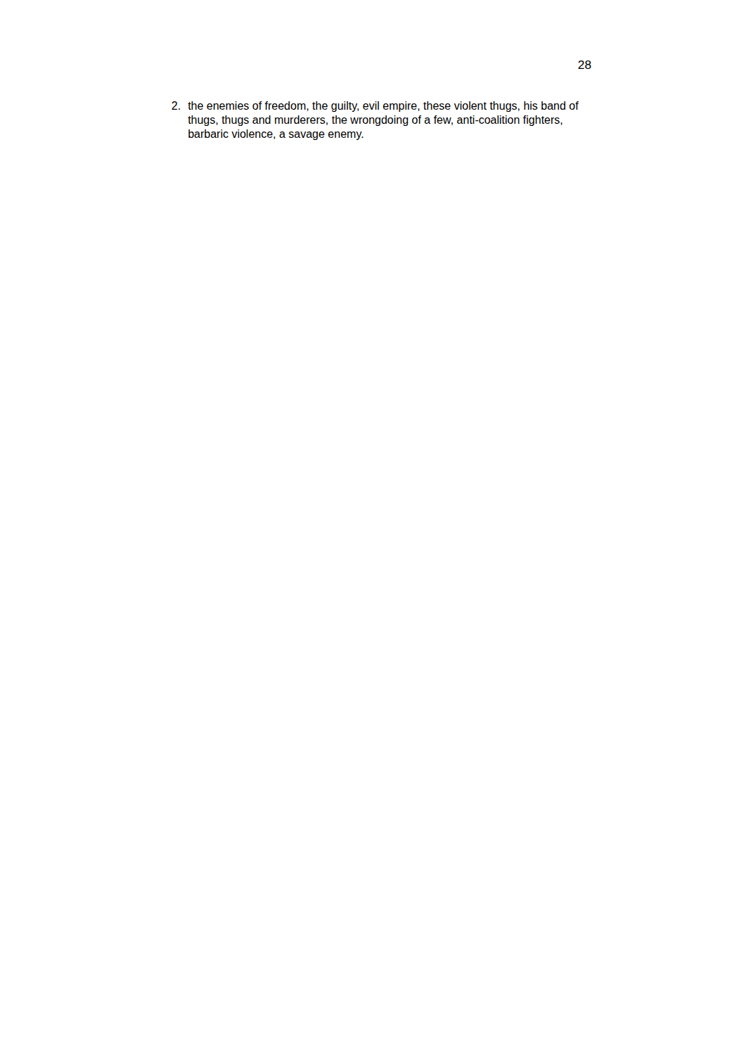28
the enemies of freedom, the guilty, evil empire, these violent thugs, his band of thugs, thugs and murderers, the wrongdoing of a few, anti-coalition fighters, barbaric violence, a savage enemy.